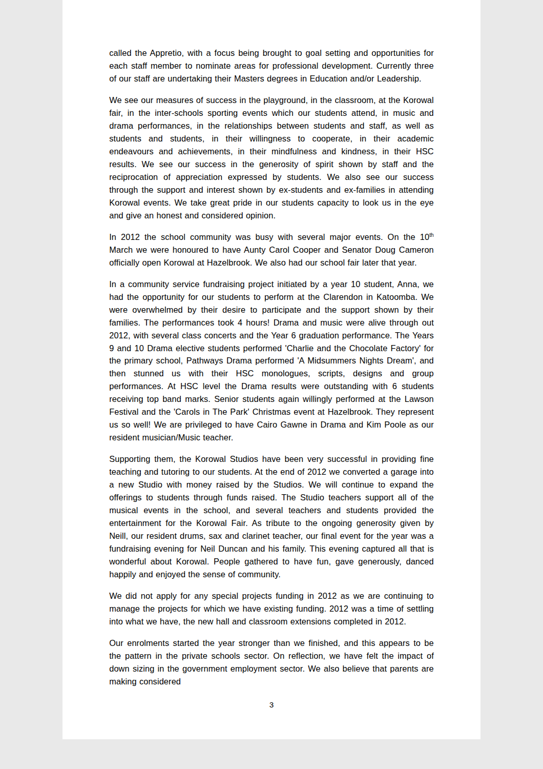called the Appretio, with a focus being brought to goal setting and opportunities for each staff member to nominate areas for professional development. Currently three of our staff are undertaking their Masters degrees in Education and/or Leadership.
We see our measures of success in the playground, in the classroom, at the Korowal fair, in the inter-schools sporting events which our students attend, in music and drama performances, in the relationships between students and staff, as well as students and students, in their willingness to cooperate, in their academic endeavours and achievements, in their mindfulness and kindness, in their HSC results. We see our success in the generosity of spirit shown by staff and the reciprocation of appreciation expressed by students. We also see our success through the support and interest shown by ex-students and ex-families in attending Korowal events. We take great pride in our students capacity to look us in the eye and give an honest and considered opinion.
In 2012 the school community was busy with several major events. On the 10th March we were honoured to have Aunty Carol Cooper and Senator Doug Cameron officially open Korowal at Hazelbrook. We also had our school fair later that year.
In a community service fundraising project initiated by a year 10 student, Anna, we had the opportunity for our students to perform at the Clarendon in Katoomba. We were overwhelmed by their desire to participate and the support shown by their families. The performances took 4 hours! Drama and music were alive through out 2012, with several class concerts and the Year 6 graduation performance. The Years 9 and 10 Drama elective students performed 'Charlie and the Chocolate Factory' for the primary school, Pathways Drama performed 'A Midsummers Nights Dream', and then stunned us with their HSC monologues, scripts, designs and group performances. At HSC level the Drama results were outstanding with 6 students receiving top band marks. Senior students again willingly performed at the Lawson Festival and the 'Carols in The Park' Christmas event at Hazelbrook. They represent us so well! We are privileged to have Cairo Gawne in Drama and Kim Poole as our resident musician/Music teacher.
Supporting them, the Korowal Studios have been very successful in providing fine teaching and tutoring to our students. At the end of 2012 we converted a garage into a new Studio with money raised by the Studios. We will continue to expand the offerings to students through funds raised. The Studio teachers support all of the musical events in the school, and several teachers and students provided the entertainment for the Korowal Fair. As tribute to the ongoing generosity given by Neill, our resident drums, sax and clarinet teacher, our final event for the year was a fundraising evening for Neil Duncan and his family. This evening captured all that is wonderful about Korowal. People gathered to have fun, gave generously, danced happily and enjoyed the sense of community.
We did not apply for any special projects funding in 2012 as we are continuing to manage the projects for which we have existing funding. 2012 was a time of settling into what we have, the new hall and classroom extensions completed in 2012.
Our enrolments started the year stronger than we finished, and this appears to be the pattern in the private schools sector. On reflection, we have felt the impact of down sizing in the government employment sector. We also believe that parents are making considered
3